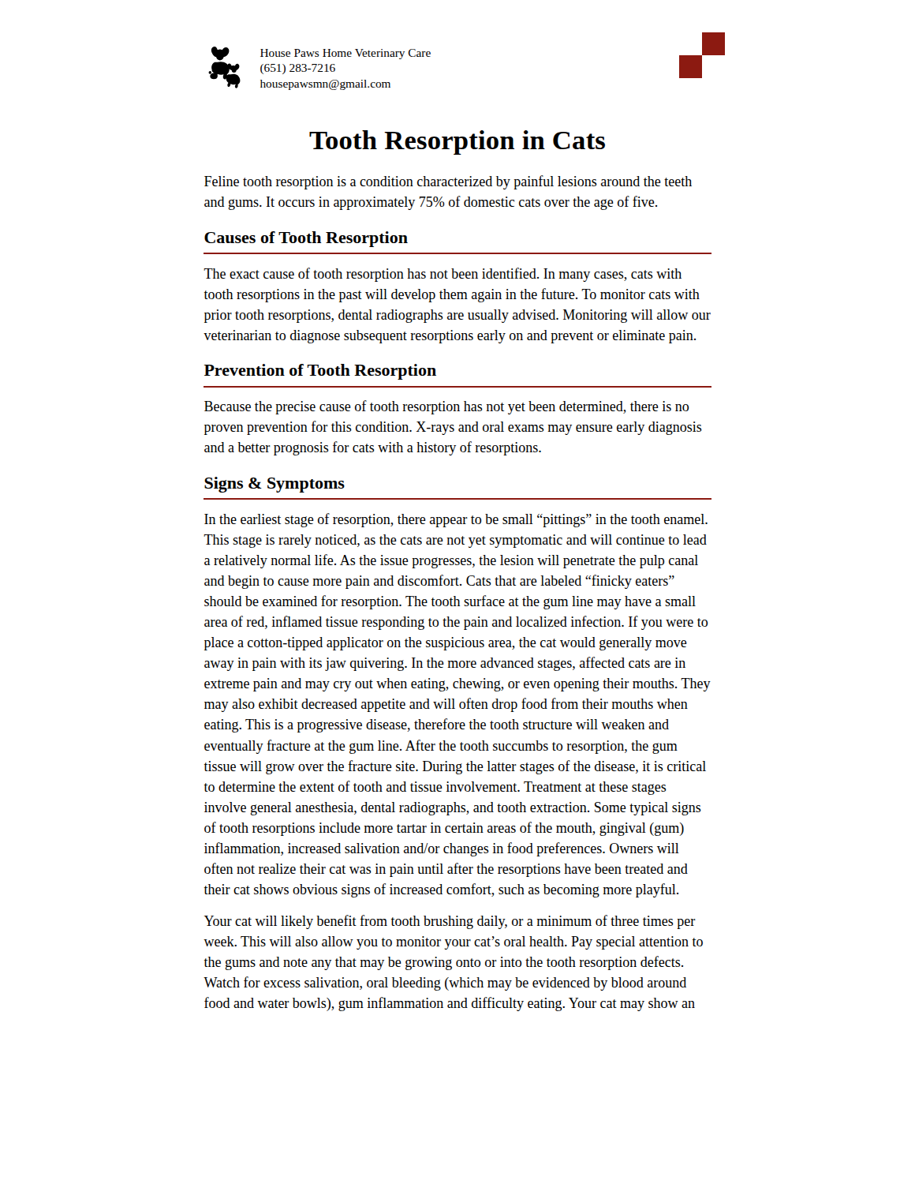House Paws Home Veterinary Care
(651) 283-7216
housepawsmn@gmail.com
Tooth Resorption in Cats
Feline tooth resorption is a condition characterized by painful lesions around the teeth and gums. It occurs in approximately 75% of domestic cats over the age of five.
Causes of Tooth Resorption
The exact cause of tooth resorption has not been identified. In many cases, cats with tooth resorptions in the past will develop them again in the future. To monitor cats with prior tooth resorptions, dental radiographs are usually advised. Monitoring will allow our veterinarian to diagnose subsequent resorptions early on and prevent or eliminate pain.
Prevention of Tooth Resorption
Because the precise cause of tooth resorption has not yet been determined, there is no proven prevention for this condition. X-rays and oral exams may ensure early diagnosis and a better prognosis for cats with a history of resorptions.
Signs & Symptoms
In the earliest stage of resorption, there appear to be small “pittings” in the tooth enamel. This stage is rarely noticed, as the cats are not yet symptomatic and will continue to lead a relatively normal life. As the issue progresses, the lesion will penetrate the pulp canal and begin to cause more pain and discomfort. Cats that are labeled “finicky eaters” should be examined for resorption. The tooth surface at the gum line may have a small area of red, inflamed tissue responding to the pain and localized infection. If you were to place a cotton-tipped applicator on the suspicious area, the cat would generally move away in pain with its jaw quivering. In the more advanced stages, affected cats are in extreme pain and may cry out when eating, chewing, or even opening their mouths. They may also exhibit decreased appetite and will often drop food from their mouths when eating. This is a progressive disease, therefore the tooth structure will weaken and eventually fracture at the gum line. After the tooth succumbs to resorption, the gum tissue will grow over the fracture site. During the latter stages of the disease, it is critical to determine the extent of tooth and tissue involvement. Treatment at these stages involve general anesthesia, dental radiographs, and tooth extraction. Some typical signs of tooth resorptions include more tartar in certain areas of the mouth, gingival (gum) inflammation, increased salivation and/or changes in food preferences. Owners will often not realize their cat was in pain until after the resorptions have been treated and their cat shows obvious signs of increased comfort, such as becoming more playful.
Your cat will likely benefit from tooth brushing daily, or a minimum of three times per week. This will also allow you to monitor your cat’s oral health. Pay special attention to the gums and note any that may be growing onto or into the tooth resorption defects. Watch for excess salivation, oral bleeding (which may be evidenced by blood around food and water bowls), gum inflammation and difficulty eating. Your cat may show an